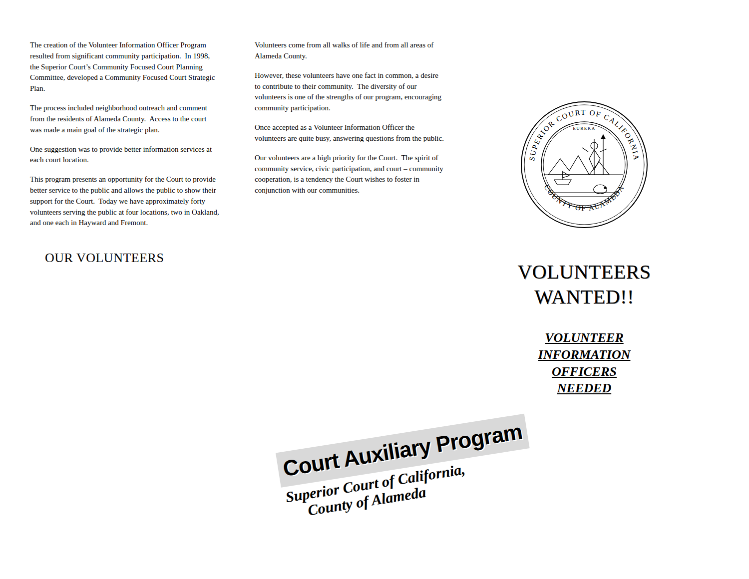The creation of the Volunteer Information Officer Program resulted from significant community participation. In 1998, the Superior Court’s Community Focused Court Planning Committee, developed a Community Focused Court Strategic Plan.
The process included neighborhood outreach and comment from the residents of Alameda County. Access to the court was made a main goal of the strategic plan.
One suggestion was to provide better information services at each court location.
This program presents an opportunity for the Court to provide better service to the public and allows the public to show their support for the Court. Today we have approximately forty volunteers serving the public at four locations, two in Oakland, and one each in Hayward and Fremont.
OUR VOLUNTEERS
Volunteers come from all walks of life and from all areas of Alameda County.
However, these volunteers have one fact in common, a desire to contribute to their community. The diversity of our volunteers is one of the strengths of our program, encouraging community participation.
Once accepted as a Volunteer Information Officer the volunteers are quite busy, answering questions from the public.
Our volunteers are a high priority for the Court. The spirit of community service, civic participation, and court – community cooperation, is a tendency the Court wishes to foster in conjunction with our communities.
SUPERIOR COURT OF CALIFORNIA COUNTY OF ALAMEDA EUREKA
VOLUNTEERS
WANTED!!
VOLUNTEER INFORMATION OFFICERS NEEDED
Court Auxiliary Program
Superior Court of California, County of Alameda